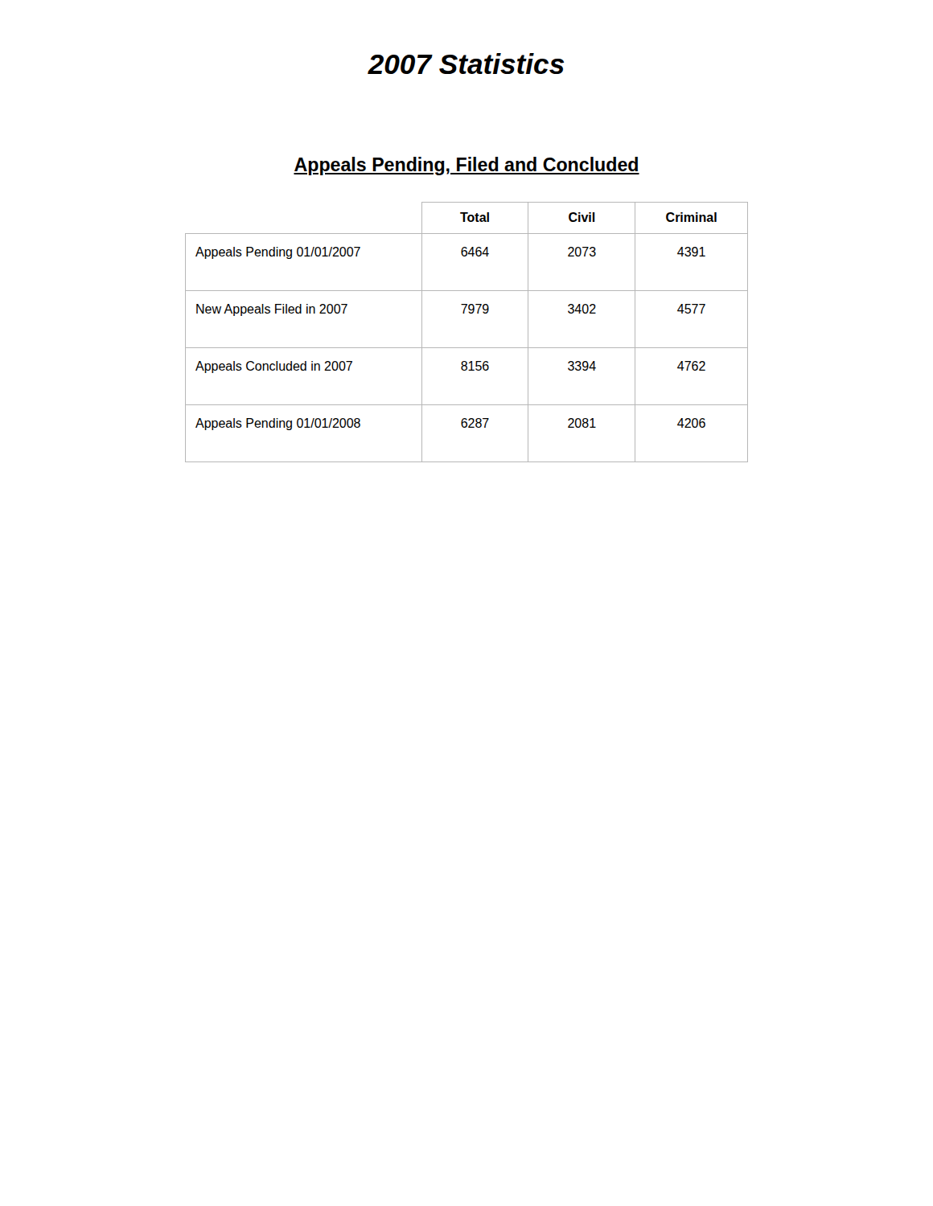2007 Statistics
Appeals Pending, Filed and Concluded
| | Total | Civil | Criminal |
| --- | --- | --- | --- |
| Appeals Pending 01/01/2007 | 6464 | 2073 | 4391 |
| New Appeals Filed in 2007 | 7979 | 3402 | 4577 |
| Appeals Concluded in 2007 | 8156 | 3394 | 4762 |
| Appeals Pending 01/01/2008 | 6287 | 2081 | 4206 |